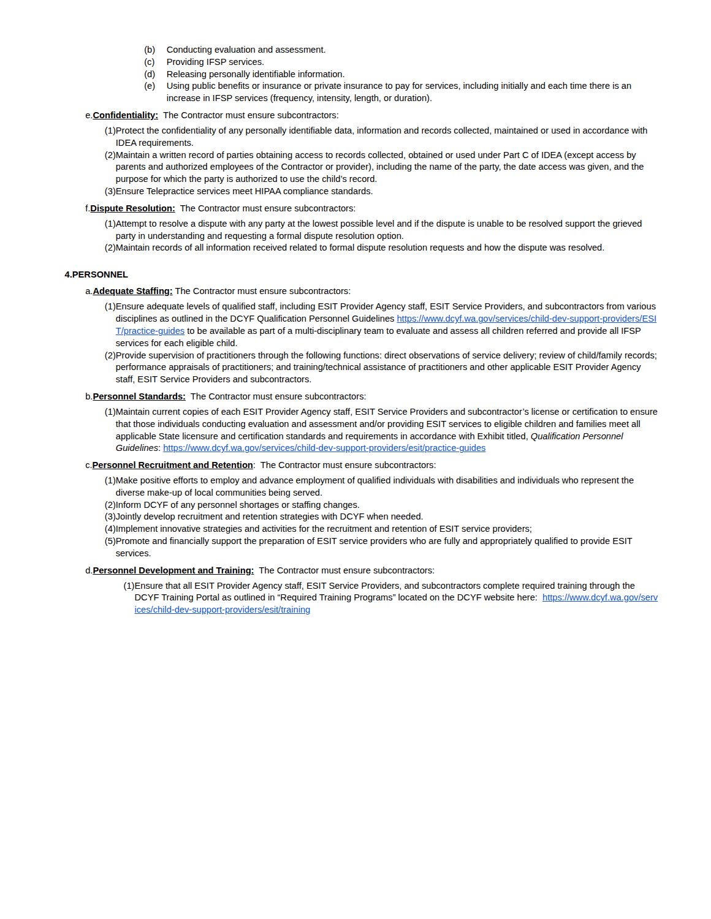(b)
Conducting evaluation and assessment.
(c)
Providing IFSP services.
(d)
Releasing personally identifiable information.
(e)
Using public benefits or insurance or private insurance to pay for services, including initially and each time there is an increase in IFSP services (frequency, intensity, length, or duration).
e.
Confidentiality: The Contractor must ensure subcontractors:
(1)
Protect the confidentiality of any personally identifiable data, information and records collected, maintained or used in accordance with IDEA requirements.
(2)
Maintain a written record of parties obtaining access to records collected, obtained or used under Part C of IDEA (except access by parents and authorized employees of the Contractor or provider), including the name of the party, the date access was given, and the purpose for which the party is authorized to use the child’s record.
(3)
Ensure Telepractice services meet HIPAA compliance standards.
f.
Dispute Resolution: The Contractor must ensure subcontractors:
(1)
Attempt to resolve a dispute with any party at the lowest possible level and if the dispute is unable to be resolved support the grieved party in understanding and requesting a formal dispute resolution option.
(2)
Maintain records of all information received related to formal dispute resolution requests and how the dispute was resolved.
4.
PERSONNEL
a.
Adequate Staffing: The Contractor must ensure subcontractors:
(1)
Ensure adequate levels of qualified staff, including ESIT Provider Agency staff, ESIT Service Providers, and subcontractors from various disciplines as outlined in the DCYF Qualification Personnel Guidelines https://www.dcyf.wa.gov/services/child-dev-support-providers/ESIT/practice-guides to be available as part of a multi-disciplinary team to evaluate and assess all children referred and provide all IFSP services for each eligible child.
(2)
Provide supervision of practitioners through the following functions: direct observations of service delivery; review of child/family records; performance appraisals of practitioners; and training/technical assistance of practitioners and other applicable ESIT Provider Agency staff, ESIT Service Providers and subcontractors.
b.
Personnel Standards: The Contractor must ensure subcontractors:
(1)
Maintain current copies of each ESIT Provider Agency staff, ESIT Service Providers and subcontractor’s license or certification to ensure that those individuals conducting evaluation and assessment and/or providing ESIT services to eligible children and families meet all applicable State licensure and certification standards and requirements in accordance with Exhibit titled, Qualification Personnel Guidelines: https://www.dcyf.wa.gov/services/child-dev-support-providers/esit/practice-guides
c.
Personnel Recruitment and Retention: The Contractor must ensure subcontractors:
(1)
Make positive efforts to employ and advance employment of qualified individuals with disabilities and individuals who represent the diverse make-up of local communities being served.
(2)
Inform DCYF of any personnel shortages or staffing changes.
(3)
Jointly develop recruitment and retention strategies with DCYF when needed.
(4)
Implement innovative strategies and activities for the recruitment and retention of ESIT service providers;
(5)
Promote and financially support the preparation of ESIT service providers who are fully and appropriately qualified to provide ESIT services.
d.
Personnel Development and Training: The Contractor must ensure subcontractors:
(1)
Ensure that all ESIT Provider Agency staff, ESIT Service Providers, and subcontractors complete required training through the DCYF Training Portal as outlined in “Required Training Programs” located on the DCYF website here: https://www.dcyf.wa.gov/services/child-dev-support-providers/esit/training